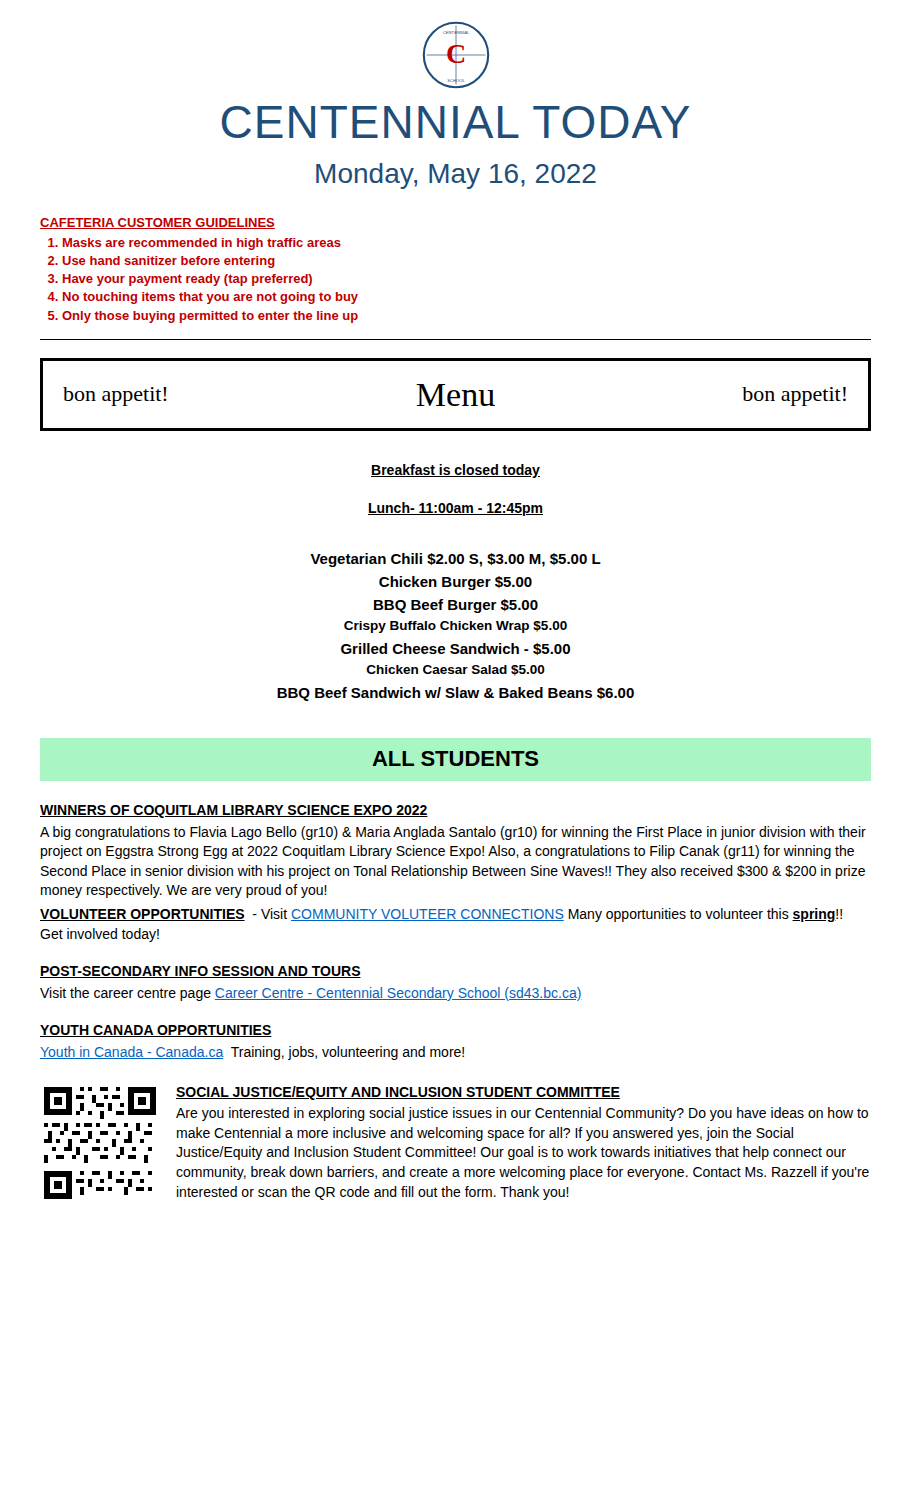C CENTENNIAL SCHOOL
CENTENNIAL TODAY
Monday, May 16, 2022
CAFETERIA CUSTOMER GUIDELINES
Masks are recommended in high traffic areas
Use hand sanitizer before entering
Have your payment ready (tap preferred)
No touching items that you are not going to buy
Only those buying permitted to enter the line up
bon appetit! Menu bon appetit!
Breakfast is closed today
Lunch- 11:00am - 12:45pm
Vegetarian Chili $2.00 S, $3.00 M, $5.00 L
Chicken Burger $5.00
BBQ Beef Burger $5.00
Crispy Buffalo Chicken Wrap $5.00
Grilled Cheese Sandwich - $5.00
Chicken Caesar Salad $5.00
BBQ Beef Sandwich w/ Slaw & Baked Beans $6.00
ALL STUDENTS
WINNERS OF COQUITLAM LIBRARY SCIENCE EXPO 2022
A big congratulations to Flavia Lago Bello (gr10) & Maria Anglada Santalo (gr10) for winning the First Place in junior division with their project on Eggstra Strong Egg at 2022 Coquitlam Library Science Expo! Also, a congratulations to Filip Canak (gr11) for winning the Second Place in senior division with his project on Tonal Relationship Between Sine Waves!! They also received $300 & $200 in prize money respectively. We are very proud of you!
VOLUNTEER OPPORTUNITIES
- Visit COMMUNITY VOLUTEER CONNECTIONS Many opportunities to volunteer this spring!! Get involved today!
POST-SECONDARY INFO SESSION AND TOURS
Visit the career centre page Career Centre - Centennial Secondary School (sd43.bc.ca)
YOUTH CANADA OPPORTUNITIES
Youth in Canada - Canada.ca Training, jobs, volunteering and more!
SOCIAL JUSTICE/EQUITY AND INCLUSION STUDENT COMMITTEE
Are you interested in exploring social justice issues in our Centennial Community? Do you have ideas on how to make Centennial a more inclusive and welcoming space for all? If you answered yes, join the Social Justice/Equity and Inclusion Student Committee! Our goal is to work towards initiatives that help connect our community, break down barriers, and create a more welcoming place for everyone. Contact Ms. Razzell if you're interested or scan the QR code and fill out the form. Thank you!